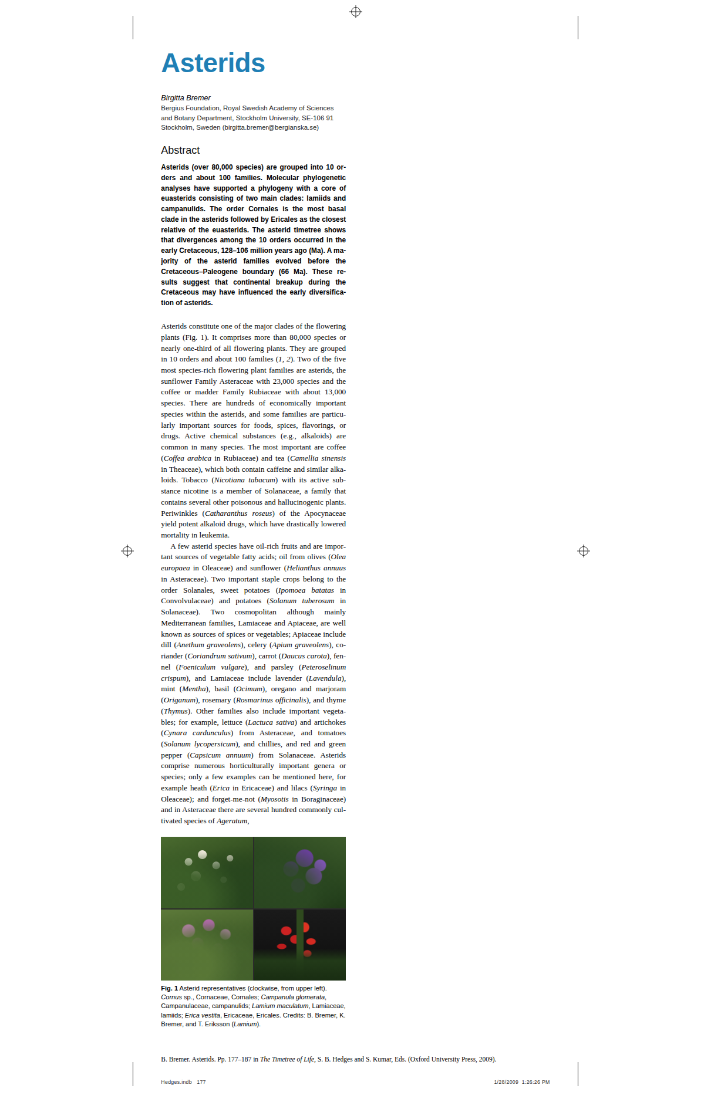Asterids
Birgitta Bremer
Bergius Foundation, Royal Swedish Academy of Sciences and Botany Department, Stockholm University, SE-106 91 Stockholm, Sweden (birgitta.bremer@bergianska.se)
Abstract
Asterids (over 80,000 species) are grouped into 10 orders and about 100 families. Molecular phylogenetic analyses have supported a phylogeny with a core of euasterids consisting of two main clades: lamiids and campanulids. The order Cornales is the most basal clade in the asterids followed by Ericales as the closest relative of the euasterids. The asterid timetree shows that divergences among the 10 orders occurred in the early Cretaceous, 128–106 million years ago (Ma). A majority of the asterid families evolved before the Cretaceous–Paleogene boundary (66 Ma). These results suggest that continental breakup during the Cretaceous may have influenced the early diversification of asterids.
Asterids constitute one of the major clades of the flowering plants (Fig. 1). It comprises more than 80,000 species or nearly one-third of all flowering plants. They are grouped in 10 orders and about 100 families (1, 2). Two of the five most species-rich flowering plant families are asterids, the sunflower Family Asteraceae with 23,000 species and the coffee or madder Family Rubiaceae with about 13,000 species. There are hundreds of economically important species within the asterids, and some families are particularly important sources for foods, spices, flavorings, or drugs. Active chemical substances (e.g., alkaloids) are common in many species. The most important are coffee (Coffea arabica in Rubiaceae) and tea (Camellia sinensis in Theaceae), which both contain caffeine and similar alkaloids. Tobacco (Nicotiana tabacum) with its active substance nicotine is a member of Solanaceae, a family that contains several other poisonous and hallucinogenic plants. Periwinkles (Catharanthus roseus) of the Apocynaceae yield potent alkaloid drugs, which have drastically lowered mortality in leukemia.
A few asterid species have oil-rich fruits and are important sources of vegetable fatty acids; oil from olives (Olea europaea in Oleaceae) and sunflower (Helianthus annuus in Asteraceae). Two important staple crops belong to the order Solanales, sweet potatoes (Ipomoea batatas in Convolvulaceae) and potatoes (Solanum tuberosum in Solanaceae). Two cosmopolitan although mainly Mediterranean families, Lamiaceae and Apiaceae, are well known as sources of spices or vegetables; Apiaceae include dill (Anethum graveolens), celery (Apium graveolens), coriander (Coriandrum sativum), carrot (Daucus carota), fennel (Foeniculum vulgare), and parsley (Peteroselinum crispum), and Lamiaceae include lavender (Lavendula), mint (Mentha), basil (Ocimum), oregano and marjoram (Origanum), rosemary (Rosmarinus officinalis), and thyme (Thymus). Other families also include important vegetables; for example, lettuce (Lactuca sativa) and artichokes (Cynara cardunculus) from Asteraceae, and tomatoes (Solanum lycopersicum), and chillies, and red and green pepper (Capsicum annuum) from Solanaceae. Asterids comprise numerous horticulturally important genera or species; only a few examples can be mentioned here, for example heath (Erica in Ericaceae) and lilacs (Syringa in Oleaceae); and forget-me-not (Myosotis in Boraginaceae) and in Asteraceae there are several hundred commonly cultivated species of Ageratum,
Fig. 1 Asterid representatives (clockwise, from upper left). Cornus sp., Cornaceae, Cornales; Campanula glomerata, Campanulaceae, campanulids; Lamium maculatum, Lamiaceae, lamiids; Erica vestita, Ericaceae, Ericales. Credits: B. Bremer, K. Bremer, and T. Eriksson (Lamium).
B. Bremer. Asterids. Pp. 177–187 in The Timetree of Life, S. B. Hedges and S. Kumar, Eds. (Oxford University Press, 2009).
Hedges.indb 177
1/28/2009 1:26:26 PM